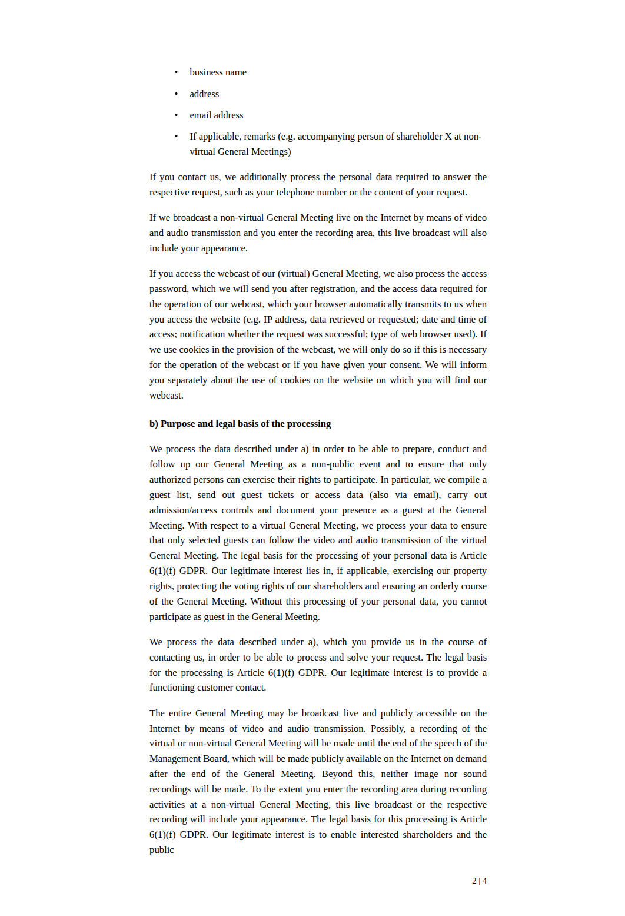business name
address
email address
If applicable, remarks (e.g. accompanying person of shareholder X at non-virtual General Meetings)
If you contact us, we additionally process the personal data required to answer the respective request, such as your telephone number or the content of your request.
If we broadcast a non-virtual General Meeting live on the Internet by means of video and audio transmission and you enter the recording area, this live broadcast will also include your appearance.
If you access the webcast of our (virtual) General Meeting, we also process the access password, which we will send you after registration, and the access data required for the operation of our webcast, which your browser automatically transmits to us when you access the website (e.g. IP address, data retrieved or requested; date and time of access; notification whether the request was successful; type of web browser used). If we use cookies in the provision of the webcast, we will only do so if this is necessary for the operation of the webcast or if you have given your consent. We will inform you separately about the use of cookies on the website on which you will find our webcast.
b) Purpose and legal basis of the processing
We process the data described under a) in order to be able to prepare, conduct and follow up our General Meeting as a non-public event and to ensure that only authorized persons can exercise their rights to participate. In particular, we compile a guest list, send out guest tickets or access data (also via email), carry out admission/access controls and document your presence as a guest at the General Meeting. With respect to a virtual General Meeting, we process your data to ensure that only selected guests can follow the video and audio transmission of the virtual General Meeting. The legal basis for the processing of your personal data is Article 6(1)(f) GDPR. Our legitimate interest lies in, if applicable, exercising our property rights, protecting the voting rights of our shareholders and ensuring an orderly course of the General Meeting. Without this processing of your personal data, you cannot participate as guest in the General Meeting.
We process the data described under a), which you provide us in the course of contacting us, in order to be able to process and solve your request. The legal basis for the processing is Article 6(1)(f) GDPR. Our legitimate interest is to provide a functioning customer contact.
The entire General Meeting may be broadcast live and publicly accessible on the Internet by means of video and audio transmission. Possibly, a recording of the virtual or non-virtual General Meeting will be made until the end of the speech of the Management Board, which will be made publicly available on the Internet on demand after the end of the General Meeting. Beyond this, neither image nor sound recordings will be made. To the extent you enter the recording area during recording activities at a non-virtual General Meeting, this live broadcast or the respective recording will include your appearance. The legal basis for this processing is Article 6(1)(f) GDPR. Our legitimate interest is to enable interested shareholders and the public
2 | 4